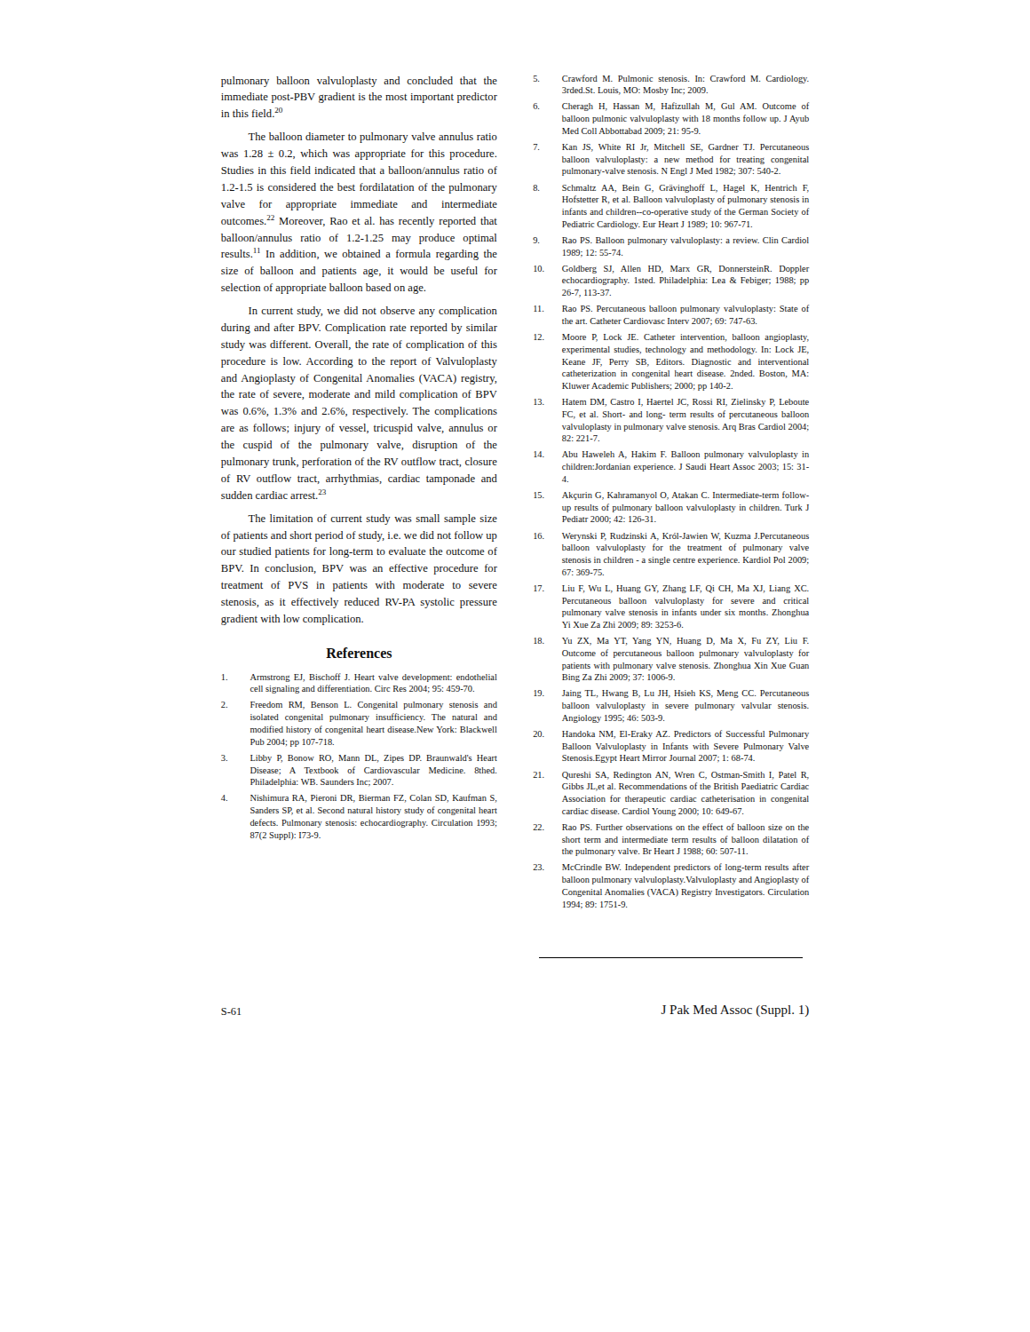pulmonary balloon valvuloplasty and concluded that the immediate post-PBV gradient is the most important predictor in this field.20
The balloon diameter to pulmonary valve annulus ratio was 1.28 ± 0.2, which was appropriate for this procedure. Studies in this field indicated that a balloon/annulus ratio of 1.2-1.5 is considered the best fordilatation of the pulmonary valve for appropriate immediate and intermediate outcomes.22 Moreover, Rao et al. has recently reported that balloon/annulus ratio of 1.2-1.25 may produce optimal results.11 In addition, we obtained a formula regarding the size of balloon and patients age, it would be useful for selection of appropriate balloon based on age.
In current study, we did not observe any complication during and after BPV. Complication rate reported by similar study was different. Overall, the rate of complication of this procedure is low. According to the report of Valvuloplasty and Angioplasty of Congenital Anomalies (VACA) registry, the rate of severe, moderate and mild complication of BPV was 0.6%, 1.3% and 2.6%, respectively. The complications are as follows; injury of vessel, tricuspid valve, annulus or the cuspid of the pulmonary valve, disruption of the pulmonary trunk, perforation of the RV outflow tract, closure of RV outflow tract, arrhythmias, cardiac tamponade and sudden cardiac arrest.23
The limitation of current study was small sample size of patients and short period of study, i.e. we did not follow up our studied patients for long-term to evaluate the outcome of BPV. In conclusion, BPV was an effective procedure for treatment of PVS in patients with moderate to severe stenosis, as it effectively reduced RV-PA systolic pressure gradient with low complication.
References
Armstrong EJ, Bischoff J. Heart valve development: endothelial cell signaling and differentiation. Circ Res 2004; 95: 459-70.
Freedom RM, Benson L. Congenital pulmonary stenosis and isolated congenital pulmonary insufficiency. The natural and modified history of congenital heart disease.New York: Blackwell Pub 2004; pp 107-718.
Libby P, Bonow RO, Mann DL, Zipes DP. Braunwald's Heart Disease; A Textbook of Cardiovascular Medicine. 8thed. Philadelphia: WB. Saunders Inc; 2007.
Nishimura RA, Pieroni DR, Bierman FZ, Colan SD, Kaufman S, Sanders SP, et al. Second natural history study of congenital heart defects. Pulmonary stenosis: echocardiography. Circulation 1993; 87(2 Suppl): I73-9.
Crawford M. Pulmonic stenosis. In: Crawford M. Cardiology. 3rded.St. Louis, MO: Mosby Inc; 2009.
Cheragh H, Hassan M, Hafizullah M, Gul AM. Outcome of balloon pulmonic valvuloplasty with 18 months follow up. J Ayub Med Coll Abbottabad 2009; 21: 95-9.
Kan JS, White RI Jr, Mitchell SE, Gardner TJ. Percutaneous balloon valvuloplasty: a new method for treating congenital pulmonary-valve stenosis. N Engl J Med 1982; 307: 540-2.
Schmaltz AA, Bein G, Grävinghoff L, Hagel K, Hentrich F, Hofstetter R, et al. Balloon valvuloplasty of pulmonary stenosis in infants and children--co-operative study of the German Society of Pediatric Cardiology. Eur Heart J 1989; 10: 967-71.
Rao PS. Balloon pulmonary valvuloplasty: a review. Clin Cardiol 1989; 12: 55-74.
Goldberg SJ, Allen HD, Marx GR, DonnersteinR. Doppler echocardiography. 1sted. Philadelphia: Lea & Febiger; 1988; pp 26-7, 113-37.
Rao PS. Percutaneous balloon pulmonary valvuloplasty: State of the art. Catheter Cardiovasc Interv 2007; 69: 747-63.
Moore P, Lock JE. Catheter intervention, balloon angioplasty, experimental studies, technology and methodology. In: Lock JE, Keane JF, Perry SB, Editors. Diagnostic and interventional catheterization in congenital heart disease. 2nded. Boston, MA: Kluwer Academic Publishers; 2000; pp 140-2.
Hatem DM, Castro I, Haertel JC, Rossi RI, Zielinsky P, Leboute FC, et al. Short- and long- term results of percutaneous balloon valvuloplasty in pulmonary valve stenosis. Arq Bras Cardiol 2004; 82: 221-7.
Abu Haweleh A, Hakim F. Balloon pulmonary valvuloplasty in children:Jordanian experience. J Saudi Heart Assoc 2003; 15: 31-4.
Akçurin G, Kahramanyol O, Atakan C. Intermediate-term follow-up results of pulmonary balloon valvuloplasty in children. Turk J Pediatr 2000; 42: 126-31.
Werynski P, Rudzinski A, Król-Jawien W, Kuzma J.Percutaneous balloon valvuloplasty for the treatment of pulmonary valve stenosis in children - a single centre experience. Kardiol Pol 2009; 67: 369-75.
Liu F, Wu L, Huang GY, Zhang LF, Qi CH, Ma XJ, Liang XC. Percutaneous balloon valvuloplasty for severe and critical pulmonary valve stenosis in infants under six months. Zhonghua Yi Xue Za Zhi 2009; 89: 3253-6.
Yu ZX, Ma YT, Yang YN, Huang D, Ma X, Fu ZY, Liu F. Outcome of percutaneous balloon pulmonary valvuloplasty for patients with pulmonary valve stenosis. Zhonghua Xin Xue Guan Bing Za Zhi 2009; 37: 1006-9.
Jaing TL, Hwang B, Lu JH, Hsieh KS, Meng CC. Percutaneous balloon valvuloplasty in severe pulmonary valvular stenosis. Angiology 1995; 46: 503-9.
Handoka NM, El-Eraky AZ. Predictors of Successful Pulmonary Balloon Valvuloplasty in Infants with Severe Pulmonary Valve Stenosis.Egypt Heart Mirror Journal 2007; 1: 68-74.
Qureshi SA, Redington AN, Wren C, Ostman-Smith I, Patel R, Gibbs JL,et al. Recommendations of the British Paediatric Cardiac Association for therapeutic cardiac catheterisation in congenital cardiac disease. Cardiol Young 2000; 10: 649-67.
Rao PS. Further observations on the effect of balloon size on the short term and intermediate term results of balloon dilatation of the pulmonary valve. Br Heart J 1988; 60: 507-11.
McCrindle BW. Independent predictors of long-term results after balloon pulmonary valvuloplasty.Valvuloplasty and Angioplasty of Congenital Anomalies (VACA) Registry Investigators. Circulation 1994; 89: 1751-9.
S-61
J Pak Med Assoc (Suppl. 1)